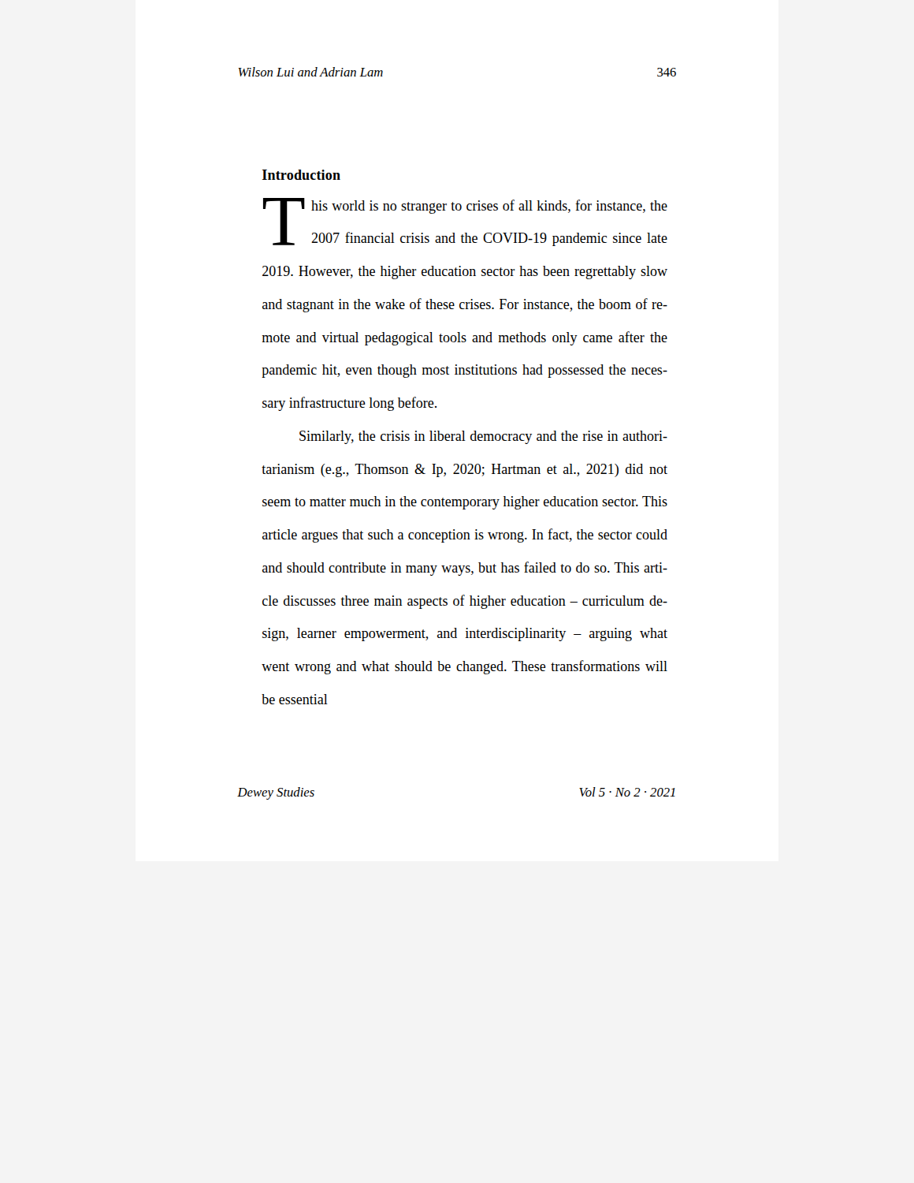Wilson Lui and Adrian Lam 346
Introduction
This world is no stranger to crises of all kinds, for instance, the 2007 financial crisis and the COVID-19 pandemic since late 2019. However, the higher education sector has been regrettably slow and stagnant in the wake of these crises. For instance, the boom of remote and virtual pedagogical tools and methods only came after the pandemic hit, even though most institutions had possessed the necessary infrastructure long before.
Similarly, the crisis in liberal democracy and the rise in authoritarianism (e.g., Thomson & Ip, 2020; Hartman et al., 2021) did not seem to matter much in the contemporary higher education sector. This article argues that such a conception is wrong. In fact, the sector could and should contribute in many ways, but has failed to do so. This article discusses three main aspects of higher education – curriculum design, learner empowerment, and interdisciplinarity – arguing what went wrong and what should be changed. These transformations will be essential
Dewey Studies Vol 5 · No 2 · 2021